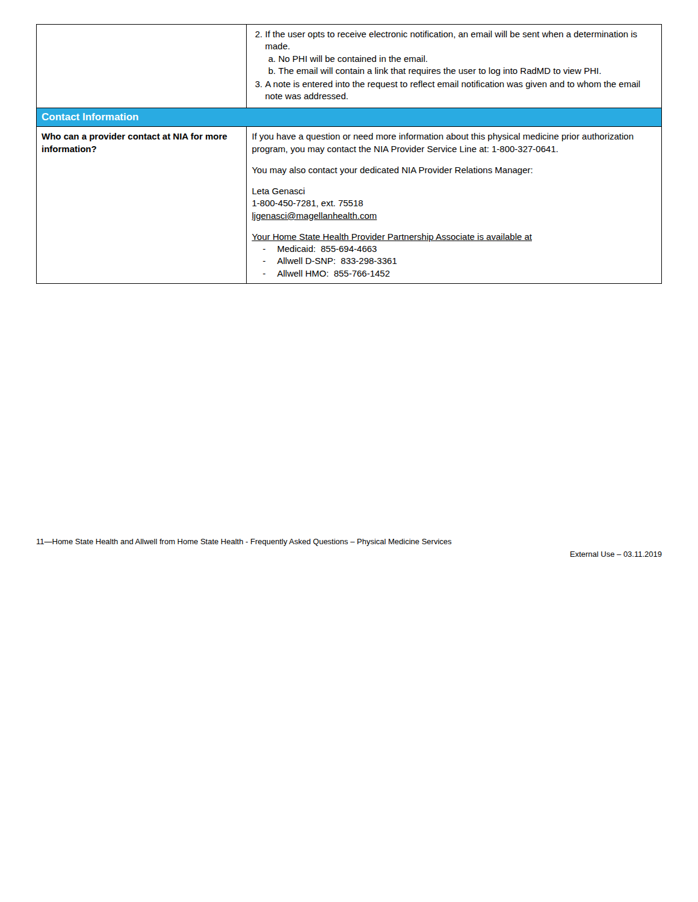| | If the user opts to receive electronic notification, an email will be sent when a determination is made. No PHI will be contained in the email. The email will contain a link that requires the user to log into RadMD to view PHI. A note is entered into the request to reflect email notification was given and to whom the email note was addressed. |
| Contact Information |
| Who can a provider contact at NIA for more information? | If you have a question or need more information about this physical medicine prior authorization program, you may contact the NIA Provider Service Line at: 1-800-327-0641. You may also contact your dedicated NIA Provider Relations Manager: Leta Genasci 1-800-450-7281, ext. 75518 ljgenasci@magellanhealth.com Your Home State Health Provider Partnership Associate is available at Medicaid: 855-694-4663 Allwell D-SNP: 833-298-3361 Allwell HMO: 855-766-1452 |
11—Home State Health and Allwell from Home State Health - Frequently Asked Questions – Physical Medicine Services
External Use – 03.11.2019